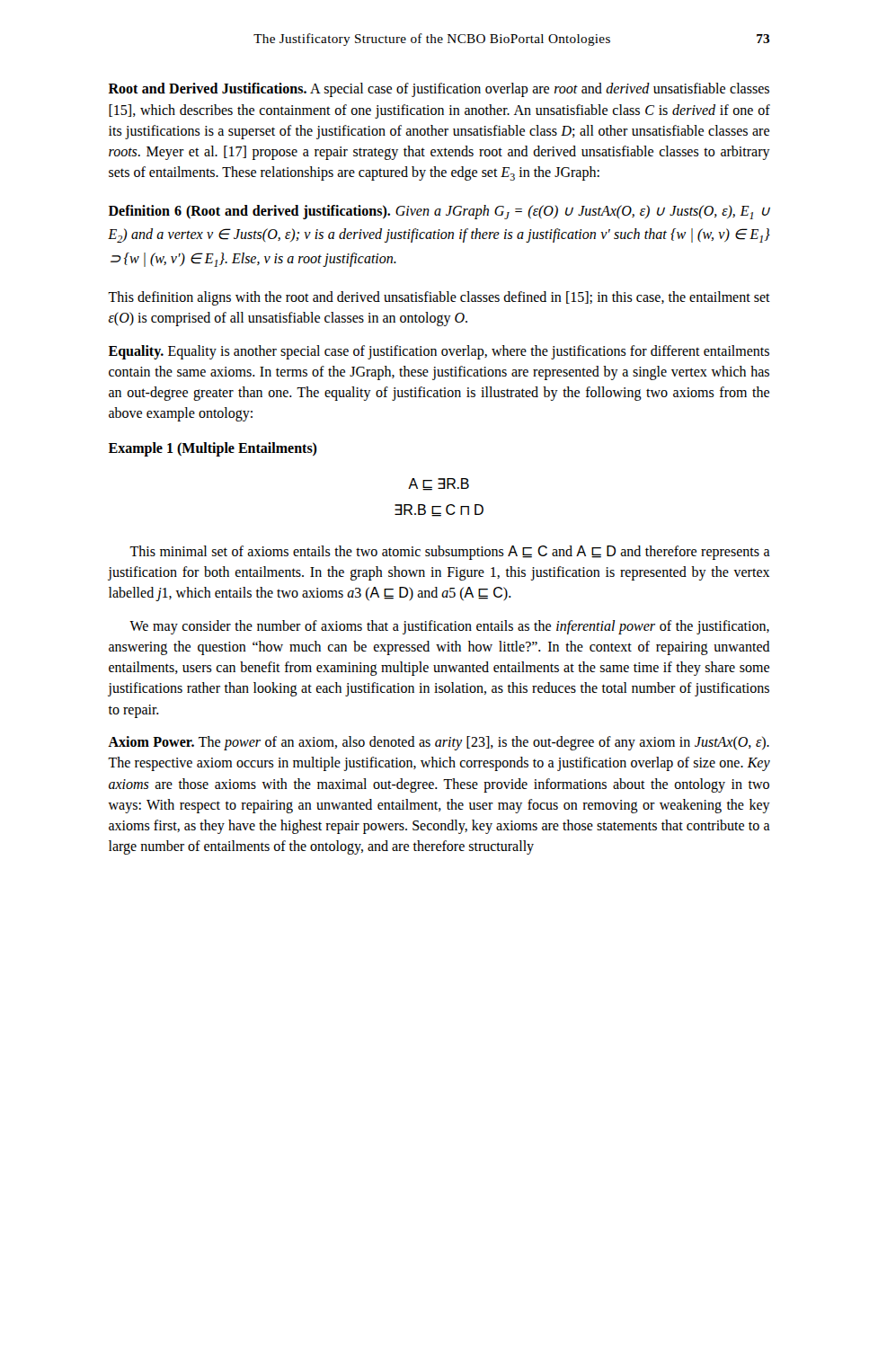73 The Justificatory Structure of the NCBO BioPortal Ontologies
Root and Derived Justifications.
A special case of justification overlap are root and derived unsatisfiable classes [15], which describes the containment of one justification in another. An unsatisfiable class C is derived if one of its justifications is a superset of the justification of another unsatisfiable class D; all other unsatisfiable classes are roots. Meyer et al. [17] propose a repair strategy that extends root and derived unsatisfiable classes to arbitrary sets of entailments. These relationships are captured by the edge set E3 in the JGraph:
Definition 6 (Root and derived justifications). Given a JGraph GJ = (ε(O) ∪ JustAx(O, ε) ∪ Justs(O, ε), E1 ∪ E2) and a vertex v ∈ Justs(O, ε); v is a derived justification if there is a justification v′ such that {w | (w, v) ∈ E1} ⊃ {w | (w, v′) ∈ E1}. Else, v is a root justification.
This definition aligns with the root and derived unsatisfiable classes defined in [15]; in this case, the entailment set ε(O) is comprised of all unsatisfiable classes in an ontology O.
Equality.
Equality is another special case of justification overlap, where the justifications for different entailments contain the same axioms. In terms of the JGraph, these justifications are represented by a single vertex which has an out-degree greater than one. The equality of justification is illustrated by the following two axioms from the above example ontology:
Example 1 (Multiple Entailments)
A ⊑ ∃R.B
∃R.B ⊑ C ⊓ D
This minimal set of axioms entails the two atomic subsumptions A ⊑ C and A ⊑ D and therefore represents a justification for both entailments. In the graph shown in Figure 1, this justification is represented by the vertex labelled j1, which entails the two axioms a3 (A ⊑ D) and a5 (A ⊑ C).
We may consider the number of axioms that a justification entails as the inferential power of the justification, answering the question “how much can be expressed with how little?”. In the context of repairing unwanted entailments, users can benefit from examining multiple unwanted entailments at the same time if they share some justifications rather than looking at each justification in isolation, as this reduces the total number of justifications to repair.
Axiom Power.
The power of an axiom, also denoted as arity [23], is the out-degree of any axiom in JustAx(O, ε). The respective axiom occurs in multiple justification, which corresponds to a justification overlap of size one. Key axioms are those axioms with the maximal out-degree. These provide informations about the ontology in two ways: With respect to repairing an unwanted entailment, the user may focus on removing or weakening the key axioms first, as they have the highest repair powers. Secondly, key axioms are those statements that contribute to a large number of entailments of the ontology, and are therefore structurally